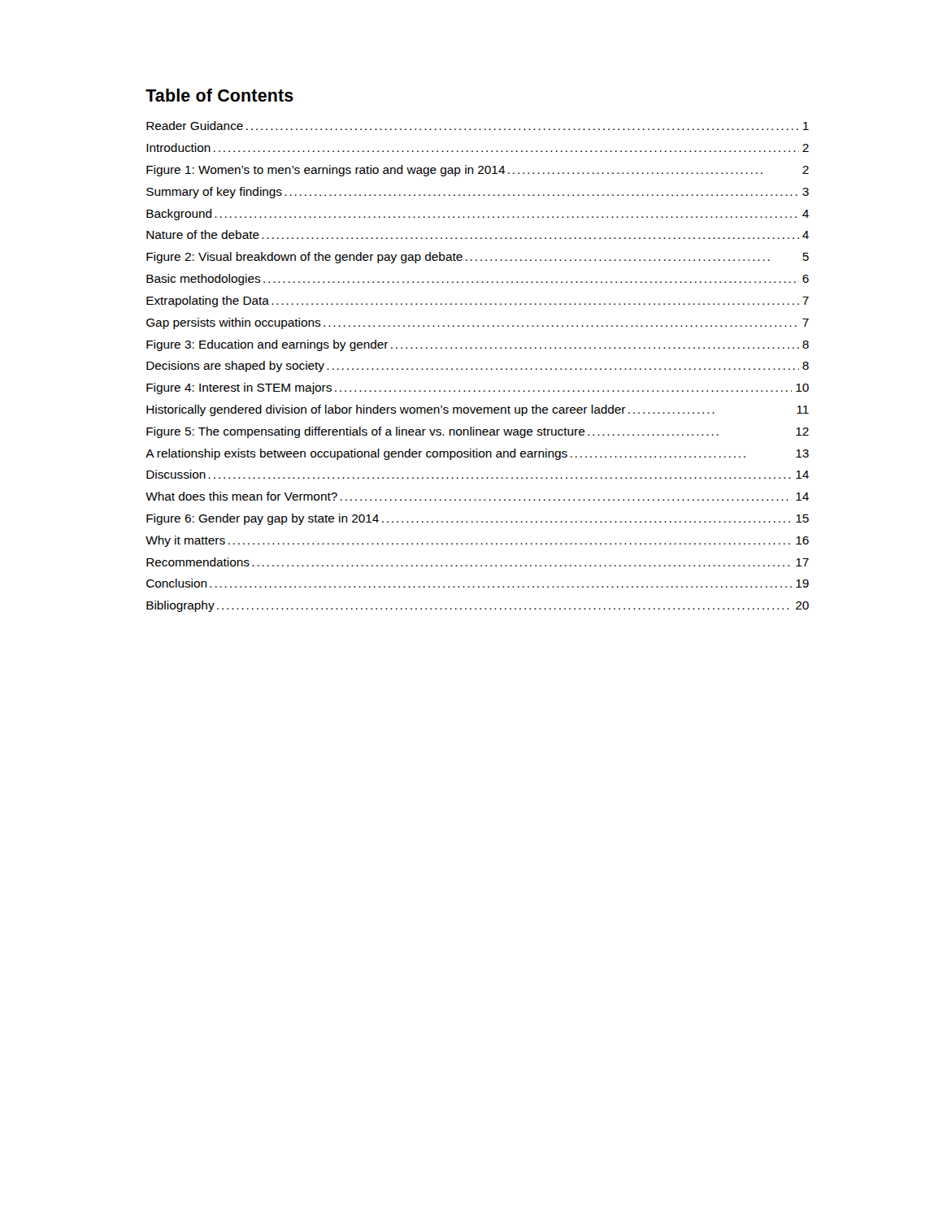Table of Contents
Reader Guidance........................................................................................................................................... 1
Introduction................................................................................................................................... 2
Figure 1: Women’s to men’s earnings ratio and wage gap in 2014.................................................... 2
Summary of key findings................................................................................................................. 3
Background.................................................................................................................................... 4
Nature of the debate..................................................................................................................... 4
Figure 2: Visual breakdown of the gender pay gap debate.............................................................. 5
Basic methodologies..................................................................................................................... 6
Extrapolating the Data..................................................................................................................... 7
Gap persists within occupations.......................................................................................................... 7
Figure 3: Education and earnings by gender..................................................................................... 8
Decisions are shaped by society.......................................................................................................... 8
Figure 4: Interest in STEM majors..................................................................................................... 10
Historically gendered division of labor hinders women’s movement up the career ladder.................. 11
Figure 5: The compensating differentials of a linear vs. nonlinear wage structure........................... 12
A relationship exists between occupational gender composition and earnings.................................... 13
Discussion..................................................................................................................................... 14
What does this mean for Vermont?..................................................................................................... 14
Figure 6: Gender pay gap by state in 2014....................................................................................... 15
Why it matters............................................................................................................................. 16
Recommendations....................................................................................................................... 17
Conclusion..................................................................................................................................... 19
Bibliography.................................................................................................................................. 20